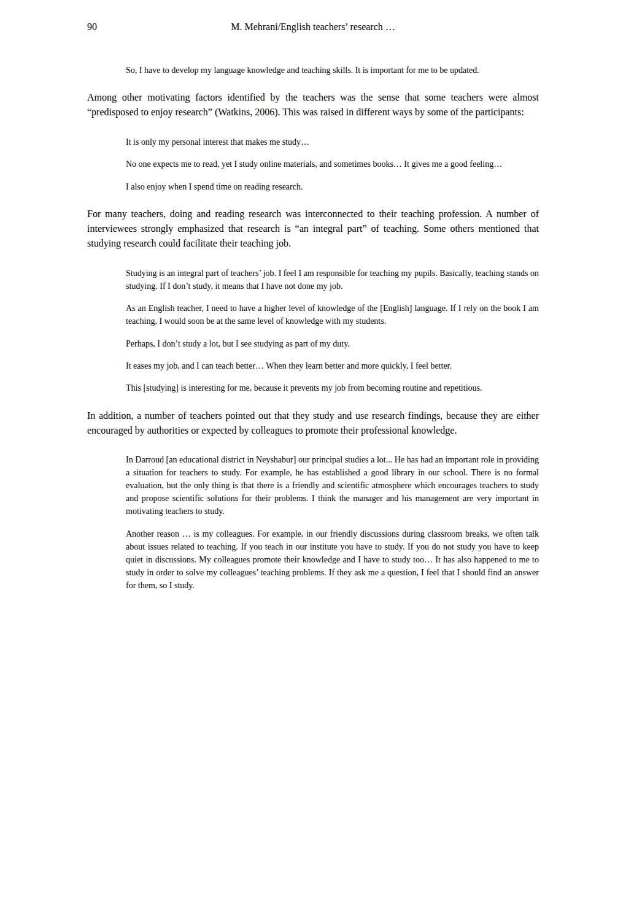90 M. Mehrani/English teachers’ research …
So, I have to develop my language knowledge and teaching skills. It is important for me to be updated.
Among other motivating factors identified by the teachers was the sense that some teachers were almost “predisposed to enjoy research” (Watkins, 2006). This was raised in different ways by some of the participants:
It is only my personal interest that makes me study…
No one expects me to read, yet I study online materials, and sometimes books… It gives me a good feeling…
I also enjoy when I spend time on reading research.
For many teachers, doing and reading research was interconnected to their teaching profession. A number of interviewees strongly emphasized that research is “an integral part” of teaching. Some others mentioned that studying research could facilitate their teaching job.
Studying is an integral part of teachers’ job. I feel I am responsible for teaching my pupils. Basically, teaching stands on studying. If I don’t study, it means that I have not done my job.
As an English teacher, I need to have a higher level of knowledge of the [English] language. If I rely on the book I am teaching, I would soon be at the same level of knowledge with my students.
Perhaps, I don’t study a lot, but I see studying as part of my duty.
It eases my job, and I can teach better… When they learn better and more quickly, I feel better.
This [studying] is interesting for me, because it prevents my job from becoming routine and repetitious.
In addition, a number of teachers pointed out that they study and use research findings, because they are either encouraged by authorities or expected by colleagues to promote their professional knowledge.
In Darroud [an educational district in Neyshabur] our principal studies a lot... He has had an important role in providing a situation for teachers to study. For example, he has established a good library in our school. There is no formal evaluation, but the only thing is that there is a friendly and scientific atmosphere which encourages teachers to study and propose scientific solutions for their problems. I think the manager and his management are very important in motivating teachers to study.
Another reason … is my colleagues. For example, in our friendly discussions during classroom breaks, we often talk about issues related to teaching. If you teach in our institute you have to study. If you do not study you have to keep quiet in discussions. My colleagues promote their knowledge and I have to study too… It has also happened to me to study in order to solve my colleagues’ teaching problems. If they ask me a question, I feel that I should find an answer for them, so I study.